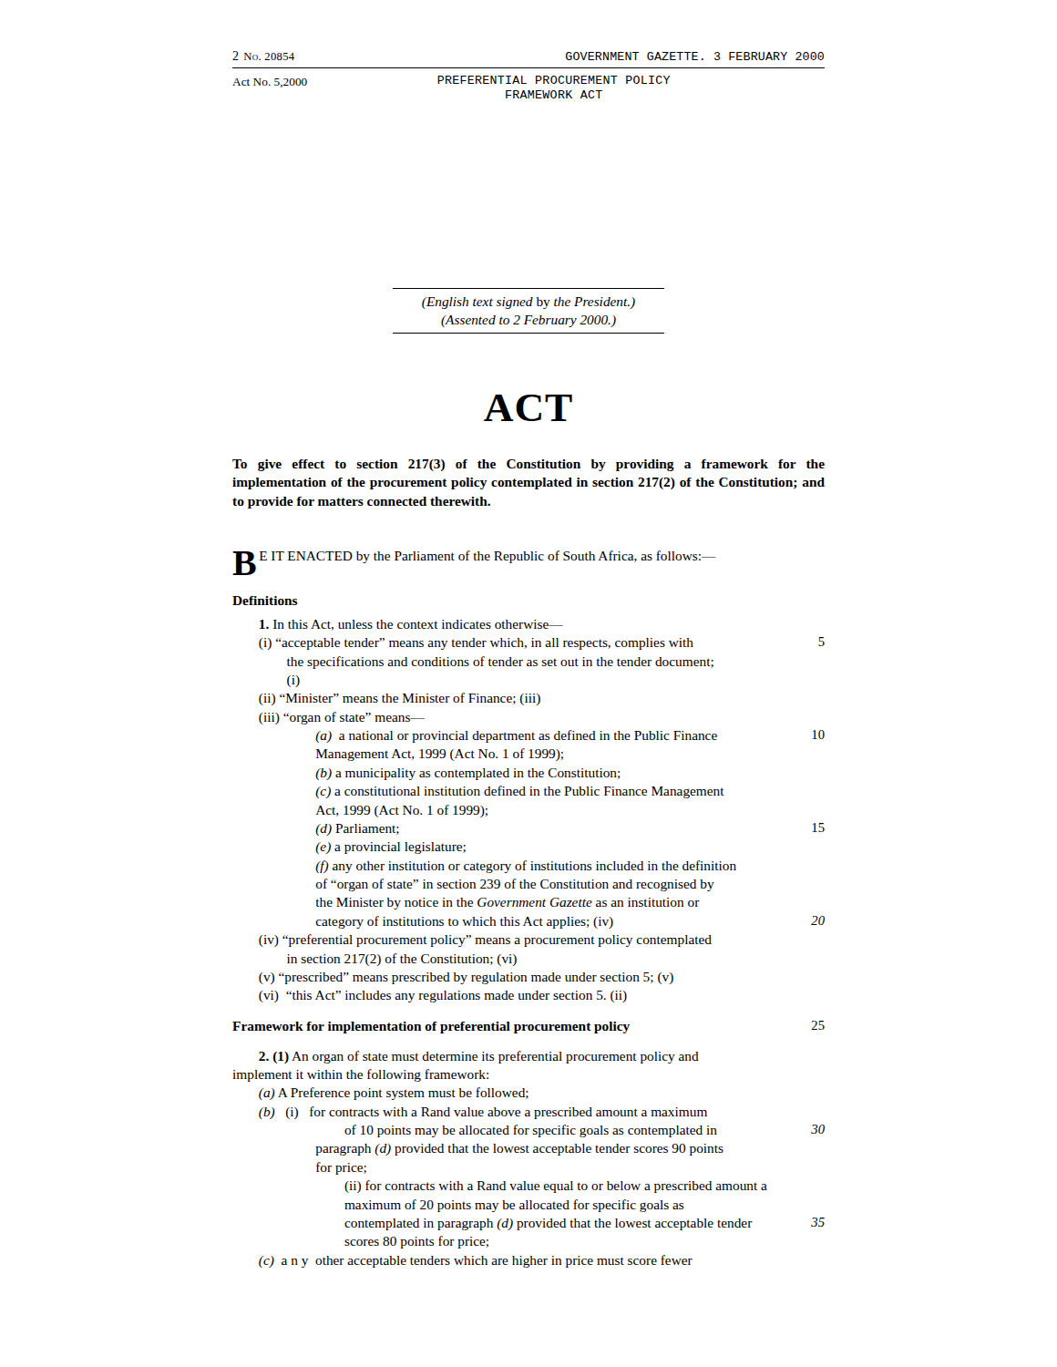2 No. 20854
GOVERNMENT GAZETTE. 3 FEBRUARY 2000
Act No. 5,2000
PREFERENTIAL PROCUREMENT POLICY
FRAMEWORK ACT
(English text signed by the President.)
(Assented to 2 February 2000.)
ACT
To give effect to section 217(3) of the Constitution by providing a framework for the implementation of the procurement policy contemplated in section 217(2) of the Constitution; and to provide for matters connected therewith.
BE IT ENACTED by the Parliament of the Republic of South Africa, as follows:—
Definitions
1. In this Act, unless the context indicates otherwise—
(i) “acceptable tender” means any tender which, in all respects, complies with
5
the specifications and conditions of tender as set out in the tender document;
(i)
(ii) “Minister” means the Minister of Finance; (iii)
(iii) “organ of state” means—
(a) a national or provincial department as defined in the Public Finance
10
Management Act, 1999 (Act No. 1 of 1999);
(b) a municipality as contemplated in the Constitution;
(c) a constitutional institution defined in the Public Finance Management
Act, 1999 (Act No. 1 of 1999);
(d) Parliament;
15
(e) a provincial legislature;
(f) any other institution or category of institutions included in the definition
of “organ of state” in section 239 of the Constitution and recognised by
the Minister by notice in the Government Gazette as an institution or
category of institutions to which this Act applies; (iv)
20
(iv) “preferential procurement policy” means a procurement policy contemplated
in section 217(2) of the Constitution; (vi)
(v) “prescribed” means prescribed by regulation made under section 5; (v)
(vi) “this Act” includes any regulations made under section 5. (ii)
Framework for implementation of preferential procurement policy
25
2. (1) An organ of state must determine its preferential procurement policy and
implement it within the following framework:
(a) A Preference point system must be followed;
(b) (i) for contracts with a Rand value above a prescribed amount a maximum
of 10 points may be allocated for specific goals as contemplated in
30
paragraph (d) provided that the lowest acceptable tender scores 90 points
for price;
(ii) for contracts with a Rand value equal to or below a prescribed amount a
maximum of 20 points may be allocated for specific goals as
contemplated in paragraph (d) provided that the lowest acceptable tender
35
scores 80 points for price;
(c) a n y other acceptable tenders which are higher in price must score fewer